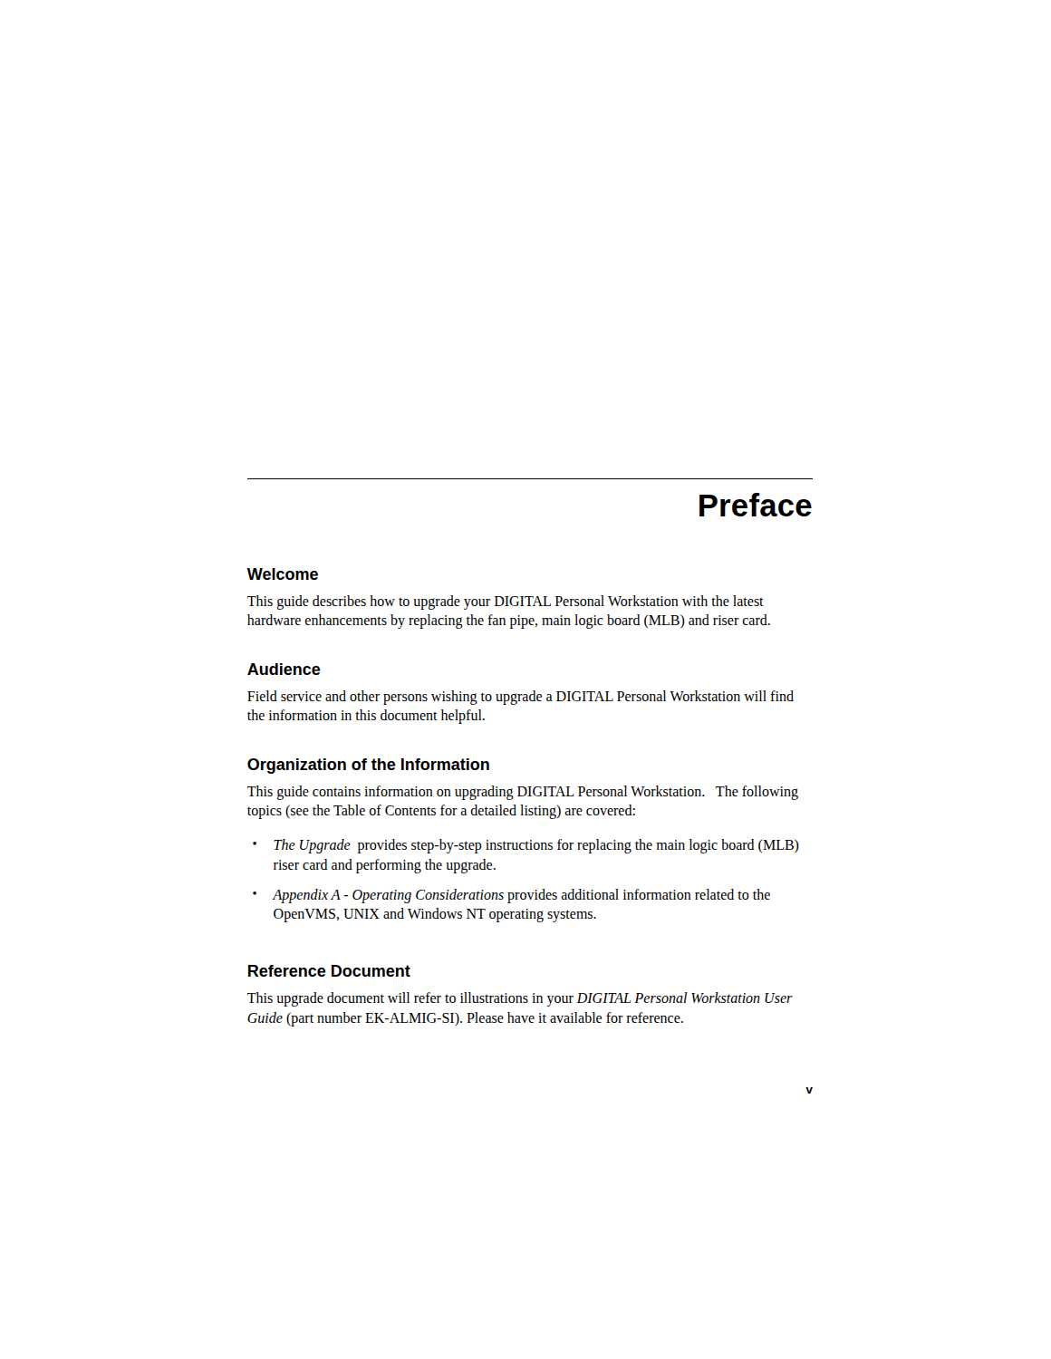Preface
Welcome
This guide describes how to upgrade your DIGITAL Personal Workstation with the latest hardware enhancements by replacing the fan pipe, main logic board (MLB) and riser card.
Audience
Field service and other persons wishing to upgrade a DIGITAL Personal Workstation will find the information in this document helpful.
Organization of the Information
This guide contains information on upgrading DIGITAL Personal Workstation. The following topics (see the Table of Contents for a detailed listing) are covered:
The Upgrade provides step-by-step instructions for replacing the main logic board (MLB) riser card and performing the upgrade.
Appendix A - Operating Considerations provides additional information related to the OpenVMS, UNIX and Windows NT operating systems.
Reference Document
This upgrade document will refer to illustrations in your DIGITAL Personal Workstation User Guide (part number EK-ALMIG-SI). Please have it available for reference.
v